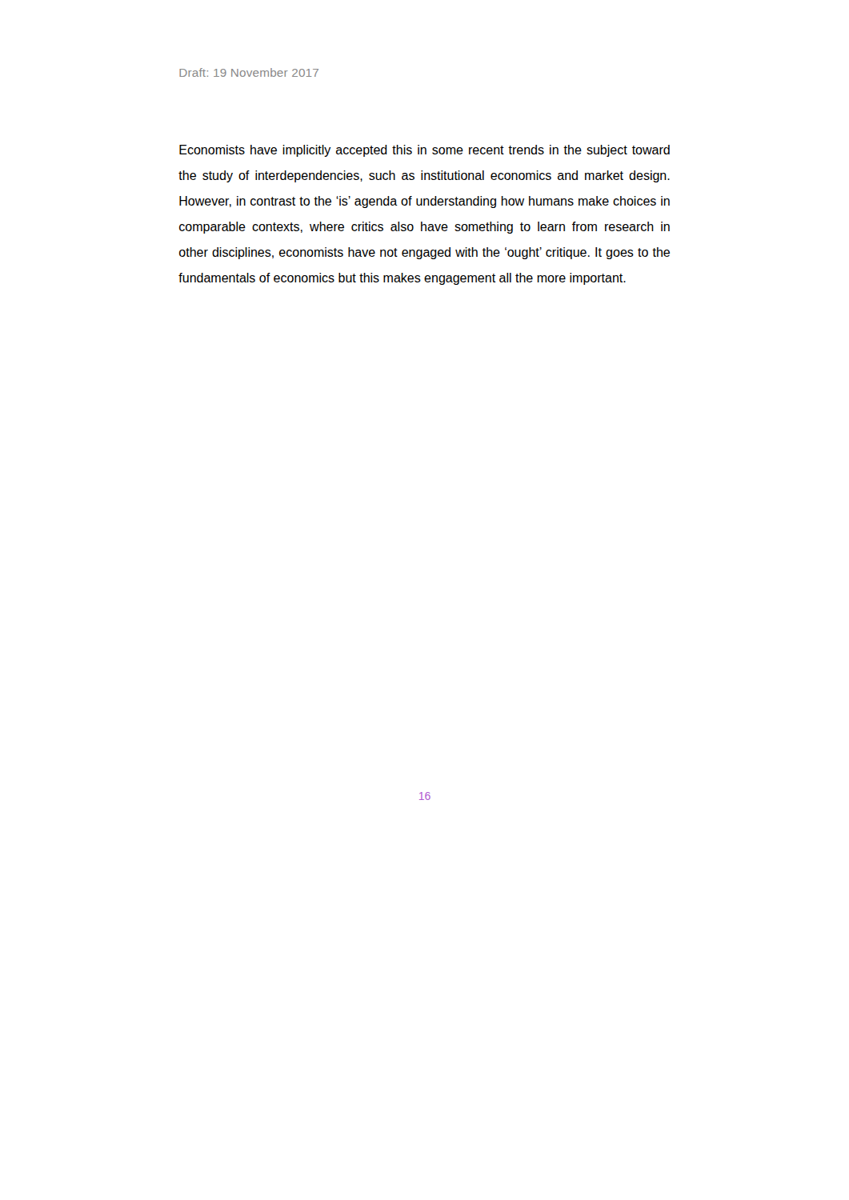Draft: 19 November 2017
Economists have implicitly accepted this in some recent trends in the subject toward the study of interdependencies, such as institutional economics and market design. However, in contrast to the ‘is’ agenda of understanding how humans make choices in comparable contexts, where critics also have something to learn from research in other disciplines, economists have not engaged with the ‘ought’ critique. It goes to the fundamentals of economics but this makes engagement all the more important.
16